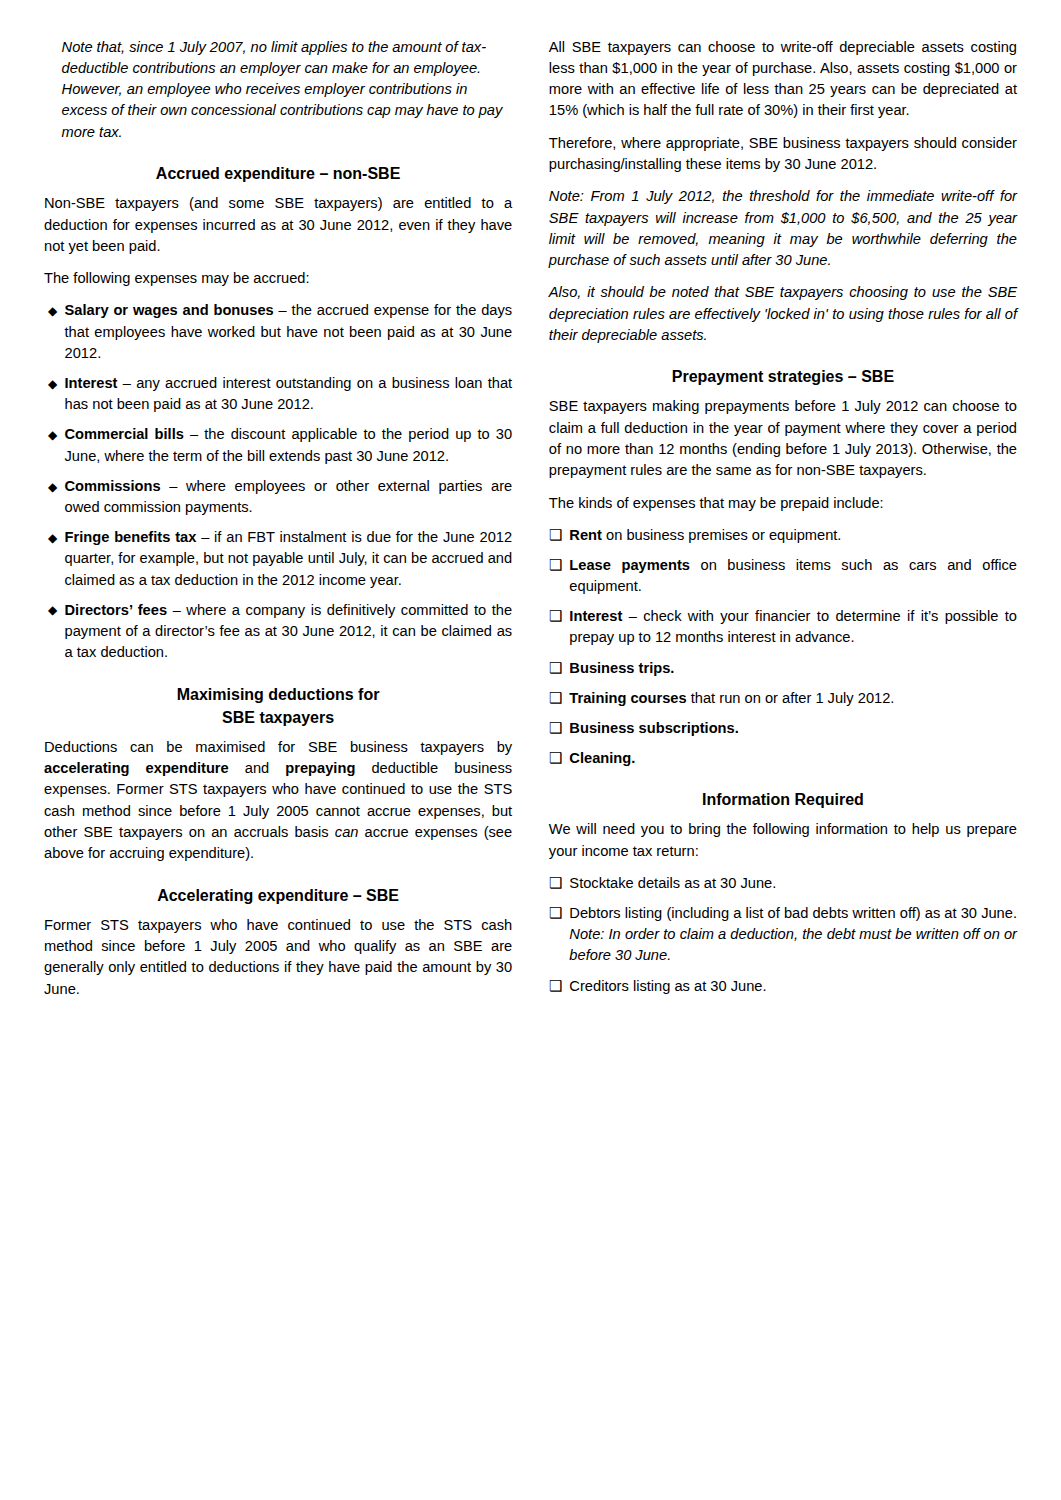Note that, since 1 July 2007, no limit applies to the amount of tax-deductible contributions an employer can make for an employee. However, an employee who receives employer contributions in excess of their own concessional contributions cap may have to pay more tax.
Accrued expenditure – non-SBE
Non-SBE taxpayers (and some SBE taxpayers) are entitled to a deduction for expenses incurred as at 30 June 2012, even if they have not yet been paid.
The following expenses may be accrued:
Salary or wages and bonuses – the accrued expense for the days that employees have worked but have not been paid as at 30 June 2012.
Interest – any accrued interest outstanding on a business loan that has not been paid as at 30 June 2012.
Commercial bills – the discount applicable to the period up to 30 June, where the term of the bill extends past 30 June 2012.
Commissions – where employees or other external parties are owed commission payments.
Fringe benefits tax – if an FBT instalment is due for the June 2012 quarter, for example, but not payable until July, it can be accrued and claimed as a tax deduction in the 2012 income year.
Directors’ fees – where a company is definitively committed to the payment of a director’s fee as at 30 June 2012, it can be claimed as a tax deduction.
Maximising deductions for
SBE taxpayers
Deductions can be maximised for SBE business taxpayers by accelerating expenditure and prepaying deductible business expenses. Former STS taxpayers who have continued to use the STS cash method since before 1 July 2005 cannot accrue expenses, but other SBE taxpayers on an accruals basis can accrue expenses (see above for accruing expenditure).
Accelerating expenditure – SBE
Former STS taxpayers who have continued to use the STS cash method since before 1 July 2005 and who qualify as an SBE are generally only entitled to deductions if they have paid the amount by 30 June.
All SBE taxpayers can choose to write-off depreciable assets costing less than $1,000 in the year of purchase. Also, assets costing $1,000 or more with an effective life of less than 25 years can be depreciated at 15% (which is half the full rate of 30%) in their first year.
Therefore, where appropriate, SBE business taxpayers should consider purchasing/installing these items by 30 June 2012.
Note: From 1 July 2012, the threshold for the immediate write-off for SBE taxpayers will increase from $1,000 to $6,500, and the 25 year limit will be removed, meaning it may be worthwhile deferring the purchase of such assets until after 30 June.
Also, it should be noted that SBE taxpayers choosing to use the SBE depreciation rules are effectively 'locked in' to using those rules for all of their depreciable assets.
Prepayment strategies – SBE
SBE taxpayers making prepayments before 1 July 2012 can choose to claim a full deduction in the year of payment where they cover a period of no more than 12 months (ending before 1 July 2013). Otherwise, the prepayment rules are the same as for non-SBE taxpayers.
The kinds of expenses that may be prepaid include:
Rent on business premises or equipment.
Lease payments on business items such as cars and office equipment.
Interest – check with your financier to determine if it’s possible to prepay up to 12 months interest in advance.
Business trips.
Training courses that run on or after 1 July 2012.
Business subscriptions.
Cleaning.
Information Required
We will need you to bring the following information to help us prepare your income tax return:
Stocktake details as at 30 June.
Debtors listing (including a list of bad debts written off) as at 30 June. Note: In order to claim a deduction, the debt must be written off on or before 30 June.
Creditors listing as at 30 June.